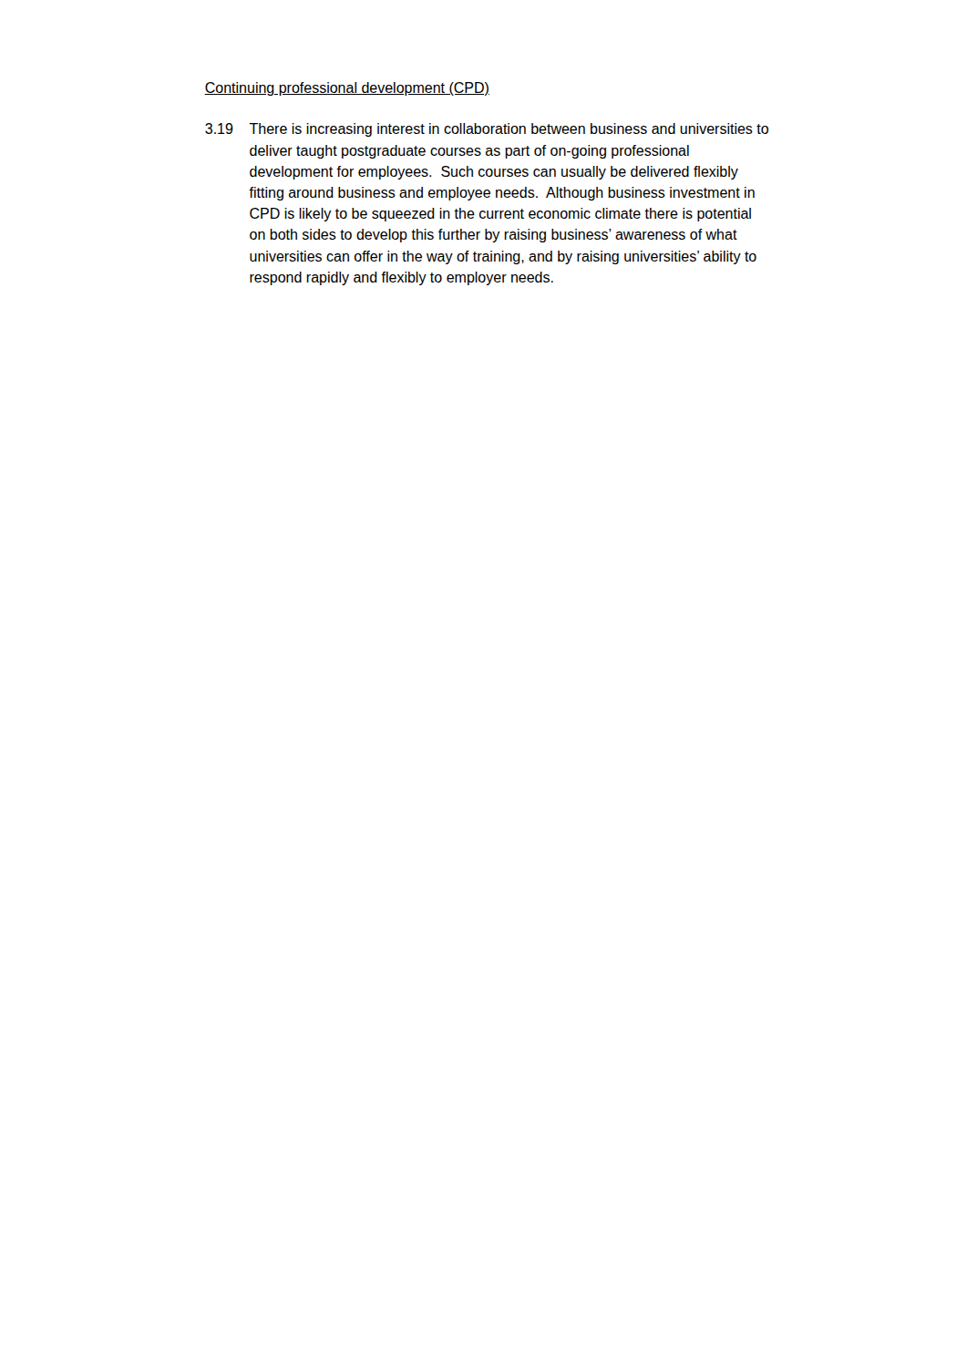Continuing professional development (CPD)
3.19
There is increasing interest in collaboration between business and universities to deliver taught postgraduate courses as part of on-going professional development for employees. Such courses can usually be delivered flexibly fitting around business and employee needs. Although business investment in CPD is likely to be squeezed in the current economic climate there is potential on both sides to develop this further by raising business’ awareness of what universities can offer in the way of training, and by raising universities’ ability to respond rapidly and flexibly to employer needs.